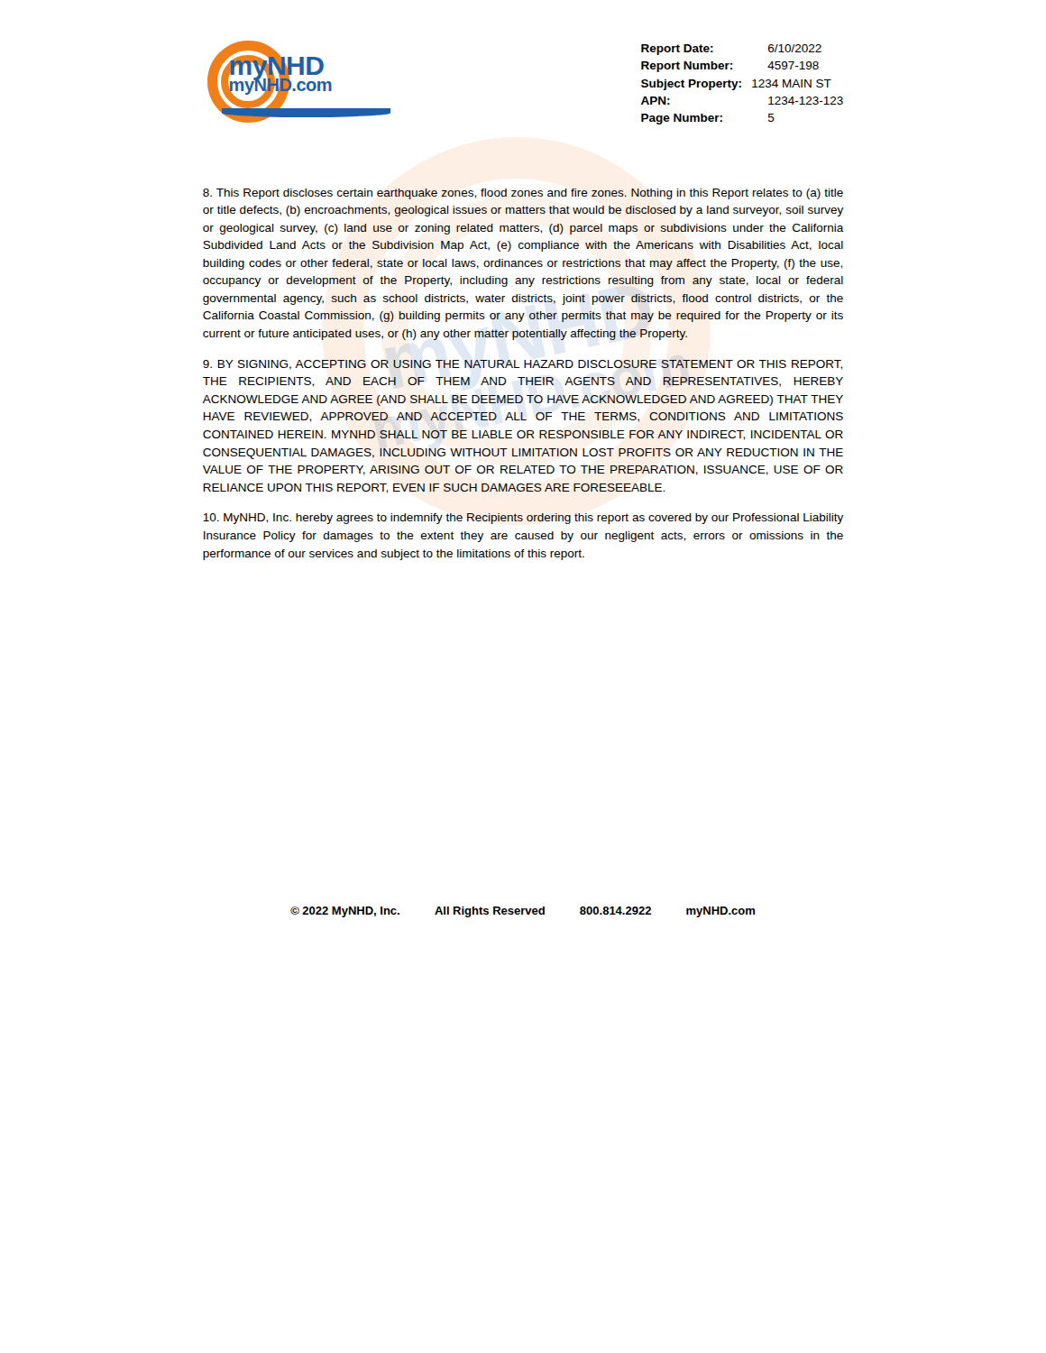myNHD
myNHD.com
myNHD
myNHD.com
| Report Date: | 6/10/2022 |
| Report Number: | 4597-198 |
| Subject Property: | 1234 MAIN ST |
| APN: | 1234-123-123 |
| Page Number: | 5 |
8. This Report discloses certain earthquake zones, flood zones and fire zones. Nothing in this Report relates to (a) title or title defects, (b) encroachments, geological issues or matters that would be disclosed by a land surveyor, soil survey or geological survey, (c) land use or zoning related matters, (d) parcel maps or subdivisions under the California Subdivided Land Acts or the Subdivision Map Act, (e) compliance with the Americans with Disabilities Act, local building codes or other federal, state or local laws, ordinances or restrictions that may affect the Property, (f) the use, occupancy or development of the Property, including any restrictions resulting from any state, local or federal governmental agency, such as school districts, water districts, joint power districts, flood control districts, or the California Coastal Commission, (g) building permits or any other permits that may be required for the Property or its current or future anticipated uses, or (h) any other matter potentially affecting the Property.
9. BY SIGNING, ACCEPTING OR USING THE NATURAL HAZARD DISCLOSURE STATEMENT OR THIS REPORT, THE RECIPIENTS, AND EACH OF THEM AND THEIR AGENTS AND REPRESENTATIVES, HEREBY ACKNOWLEDGE AND AGREE (AND SHALL BE DEEMED TO HAVE ACKNOWLEDGED AND AGREED) THAT THEY HAVE REVIEWED, APPROVED AND ACCEPTED ALL OF THE TERMS, CONDITIONS AND LIMITATIONS CONTAINED HEREIN. MYNHD SHALL NOT BE LIABLE OR RESPONSIBLE FOR ANY INDIRECT, INCIDENTAL OR CONSEQUENTIAL DAMAGES, INCLUDING WITHOUT LIMITATION LOST PROFITS OR ANY REDUCTION IN THE VALUE OF THE PROPERTY, ARISING OUT OF OR RELATED TO THE PREPARATION, ISSUANCE, USE OF OR RELIANCE UPON THIS REPORT, EVEN IF SUCH DAMAGES ARE FORESEEABLE.
10. MyNHD, Inc. hereby agrees to indemnify the Recipients ordering this report as covered by our Professional Liability Insurance Policy for damages to the extent they are caused by our negligent acts, errors or omissions in the performance of our services and subject to the limitations of this report.
© 2022 MyNHD, Inc. All Rights Reserved 800.814.2922 myNHD.com